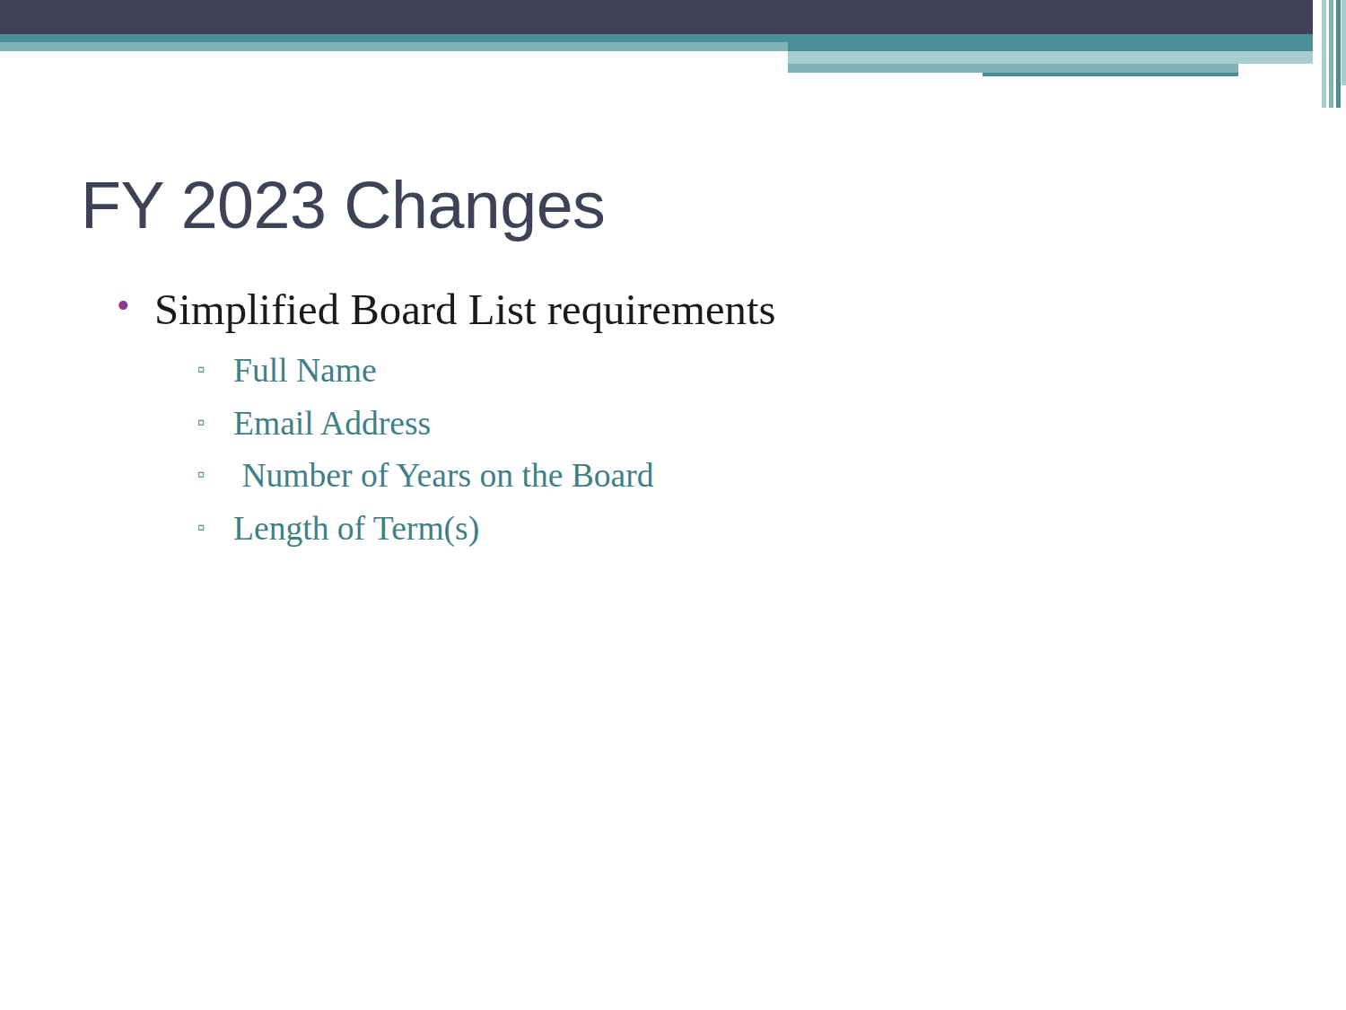FY 2023 Changes
Simplified Board List requirements
Full Name
Email Address
Number of Years on the Board
Length of Term(s)